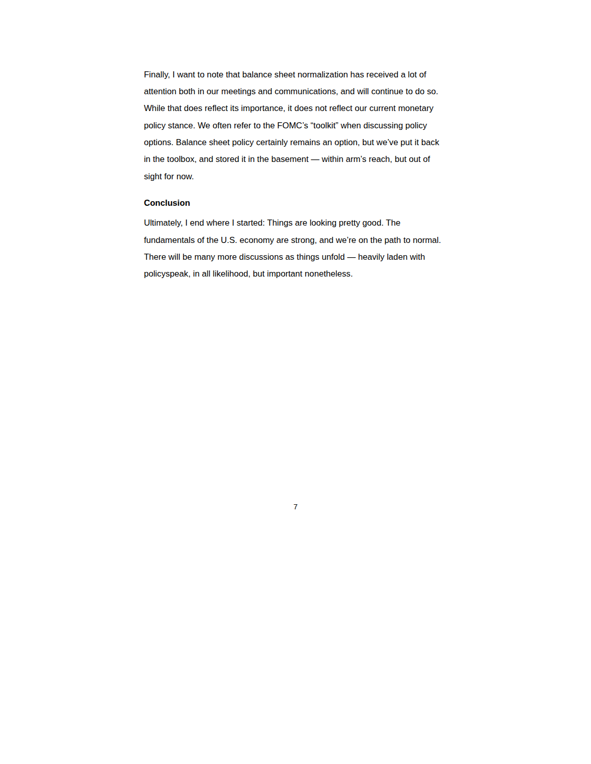Finally, I want to note that balance sheet normalization has received a lot of attention both in our meetings and communications, and will continue to do so. While that does reflect its importance, it does not reflect our current monetary policy stance. We often refer to the FOMC’s “toolkit” when discussing policy options. Balance sheet policy certainly remains an option, but we’ve put it back in the toolbox, and stored it in the basement — within arm’s reach, but out of sight for now.
Conclusion
Ultimately, I end where I started: Things are looking pretty good. The fundamentals of the U.S. economy are strong, and we’re on the path to normal. There will be many more discussions as things unfold — heavily laden with policyspeak, in all likelihood, but important nonetheless.
7